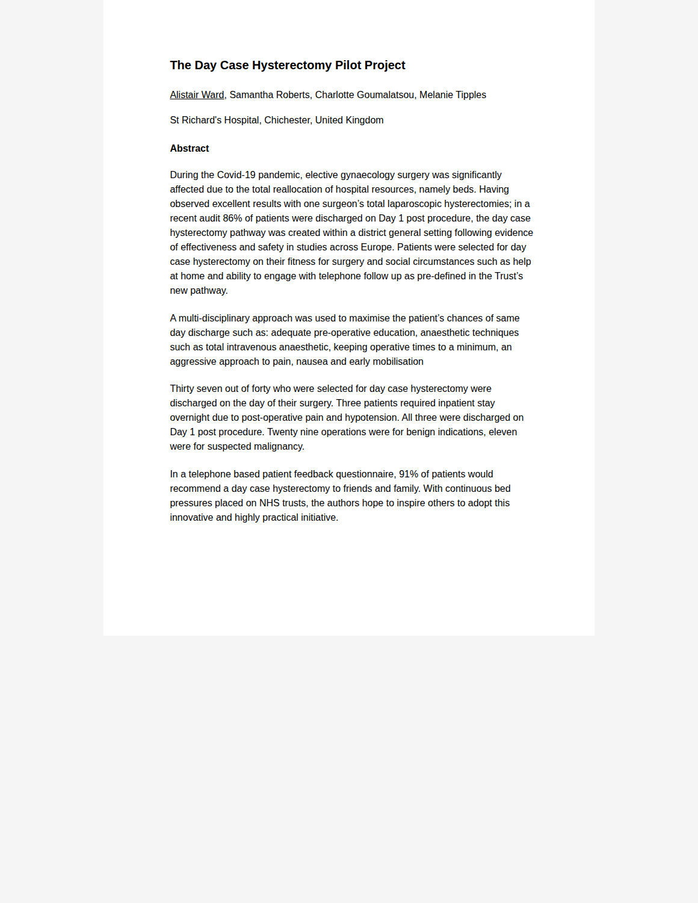The Day Case Hysterectomy Pilot Project
Alistair Ward, Samantha Roberts, Charlotte Goumalatsou, Melanie Tipples
St Richard's Hospital, Chichester, United Kingdom
Abstract
During the Covid-19 pandemic, elective gynaecology surgery was significantly affected due to the total reallocation of hospital resources, namely beds. Having observed excellent results with one surgeon’s total laparoscopic hysterectomies; in a recent audit 86% of patients were discharged on Day 1 post procedure, the day case hysterectomy pathway was created within a district general setting following evidence of effectiveness and safety in studies across Europe. Patients were selected for day case hysterectomy on their fitness for surgery and social circumstances such as help at home and ability to engage with telephone follow up as pre-defined in the Trust’s new pathway.
A multi-disciplinary approach was used to maximise the patient’s chances of same day discharge such as: adequate pre-operative education, anaesthetic techniques such as total intravenous anaesthetic, keeping operative times to a minimum, an aggressive approach to pain, nausea and early mobilisation
Thirty seven out of forty who were selected for day case hysterectomy were discharged on the day of their surgery. Three patients required inpatient stay overnight due to post-operative pain and hypotension. All three were discharged on Day 1 post procedure. Twenty nine operations were for benign indications, eleven were for suspected malignancy.
In a telephone based patient feedback questionnaire, 91% of patients would recommend a day case hysterectomy to friends and family. With continuous bed pressures placed on NHS trusts, the authors hope to inspire others to adopt this innovative and highly practical initiative.